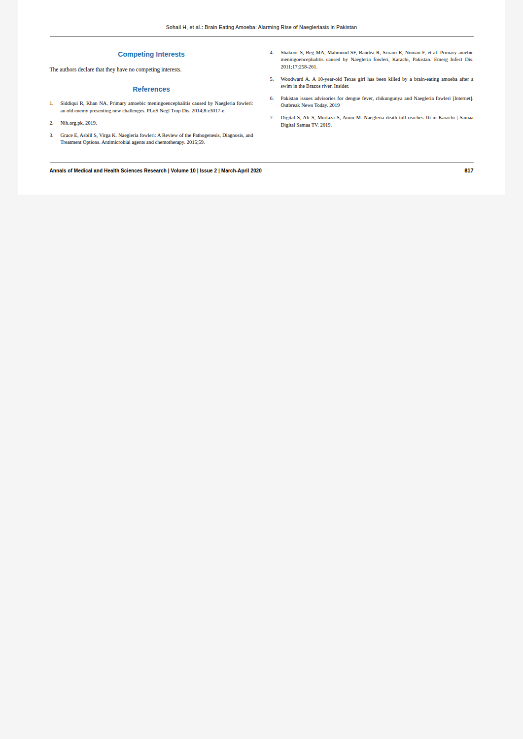Sohail H, et al.: Brain Eating Amoeba: Alarming Rise of Naegleriasis in Pakistan
Competing Interests
The authors declare that they have no competing interests.
References
Siddiqui R, Khan NA. Primary amoebic meningoencephalitis caused by Naegleria fowleri: an old enemy presenting new challenges. PLoS Negl Trop Dis. 2014;8:e3017-e.
Nih.org.pk. 2019.
Grace E, Asbill S, Virga K. Naegleria fowleri: A Review of the Pathogenesis, Diagnosis, and Treatment Options. Antimicrobial agents and chemotherapy. 2015;59.
Shakoor S, Beg MA, Mahmood SF, Bandea R, Sriram R, Noman F, et al. Primary amebic meningoencephalitis caused by Naegleria fowleri, Karachi, Pakistan. Emerg Infect Dis. 2011;17:258-261.
Woodward A. A 10-year-old Texas girl has been killed by a brain-eating amoeba after a swim in the Brazos river. Insider.
Pakistan issues advisories for dengue fever, chikungunya and Naegleria fowleri [Internet]. Outbreak News Today. 2019
Digital S, Ali S, Murtaza S, Amin M. Naegleria death toll reaches 16 in Karachi | Samaa Digital Samaa TV. 2019.
Annals of Medical and Health Sciences Research | Volume 10 | Issue 2 | March-April 2020
817